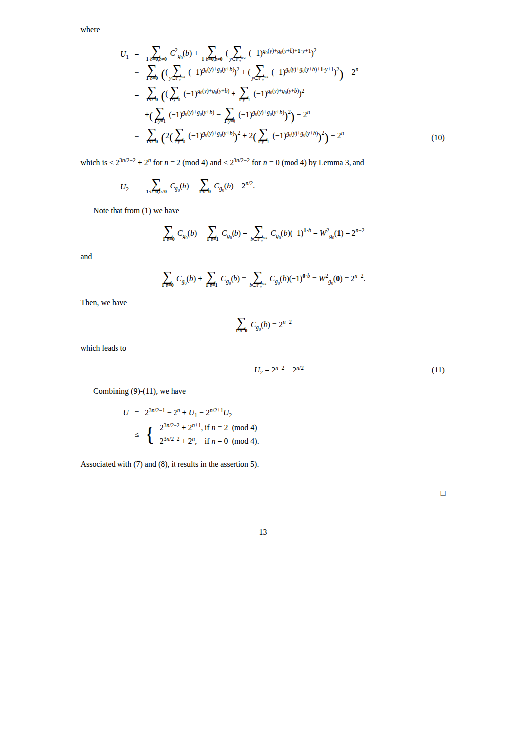where
| U 1 | = | ∑ 1 · b = 0 , b ≠ 0 C 2 g 0 ( b ) + ∑ 1 · b = 0 , b ≠ 0 ( ∑ y ∈𝔽 2 n /2 (−1) g 0 ( y )+ g 0 ( y + b )+ 1 · y +1 ) 2 | |
| | = | ∑ 1 · b = 0 ( ( ∑ y ∈𝔽 2 n /2 (−1) g 0 ( y )+ g 0 ( y + b ) ) 2 + ( ∑ y ∈𝔽 2 n /2 (−1) g 0 ( y )+ g 0 ( y + b )+ 1 · y +1 ) 2 ) − 2 n | |
| | = | ∑ 1 · b = 0 ( ( ∑ 1 · y =0 (−1) g 0 ( y )+ g 0 ( y + b ) + ∑ 1 · y =1 (−1) g 0 ( y )+ g 0 ( y + b ) ) 2 | |
| | | + ( ∑ 1 · y =1 (−1) g 0 ( y )+ g 0 ( y + b ) − ∑ 1 · y =0 (−1) g 0 ( y )+ g 0 ( y + b ) ) 2 ) − 2 n | |
| | = | ∑ 1 · b = 0 ( 2 ( ∑ 1 · y =0 (−1) g 0 ( y )+ g 0 ( y + b ) ) 2 + 2 ( ∑ 1 · y =1 (−1) g 0 ( y )+ g 0 ( y + b ) ) 2 ) − 2 n | (10) |
which is ≤ 23n/2−2 + 2n for n = 2 (mod 4) and ≤ 23n/2−2 for n = 0 (mod 4) by Lemma 3, and
| U 2 | = | ∑ 1 · b = 0 , b ≠ 0 C g 0 ( b ) = ∑ 1 · b = 0 C g 0 ( b ) − 2 n /2 . |
Note that from (1) we have
∑1·b=0 Cg0(b) − ∑1·b=1 Cg0(b) = ∑b∈𝔽2n/2 Cg0(b)(−1)1·b = W2g0(1) = 2n−2
and
∑1·b=0 Cg0(b) + ∑1·b=1 Cg0(b) = ∑b∈𝔽2n/2 Cg0(b)(−1)0·b = W2g0(0) = 2n−2.
Then, we have
∑1·b=0 Cg0(b) = 2n−2
which leads to
| | | U 2 = 2 n −2 − 2 n /2 . | (11) |
Combining (9)-(11), we have
| U | = | 2 3 n /2−1 − 2 n + U 1 − 2 n /2+1 U 2 |
| | ≤ | { / 2 3 n /2−2 + 2 n +1 , / if n = 2 (mod 4) / / 2 3 n /2−2 + 2 n , / if n = 0 (mod 4). / |
Associated with (7) and (8), it results in the assertion 5).
□
13